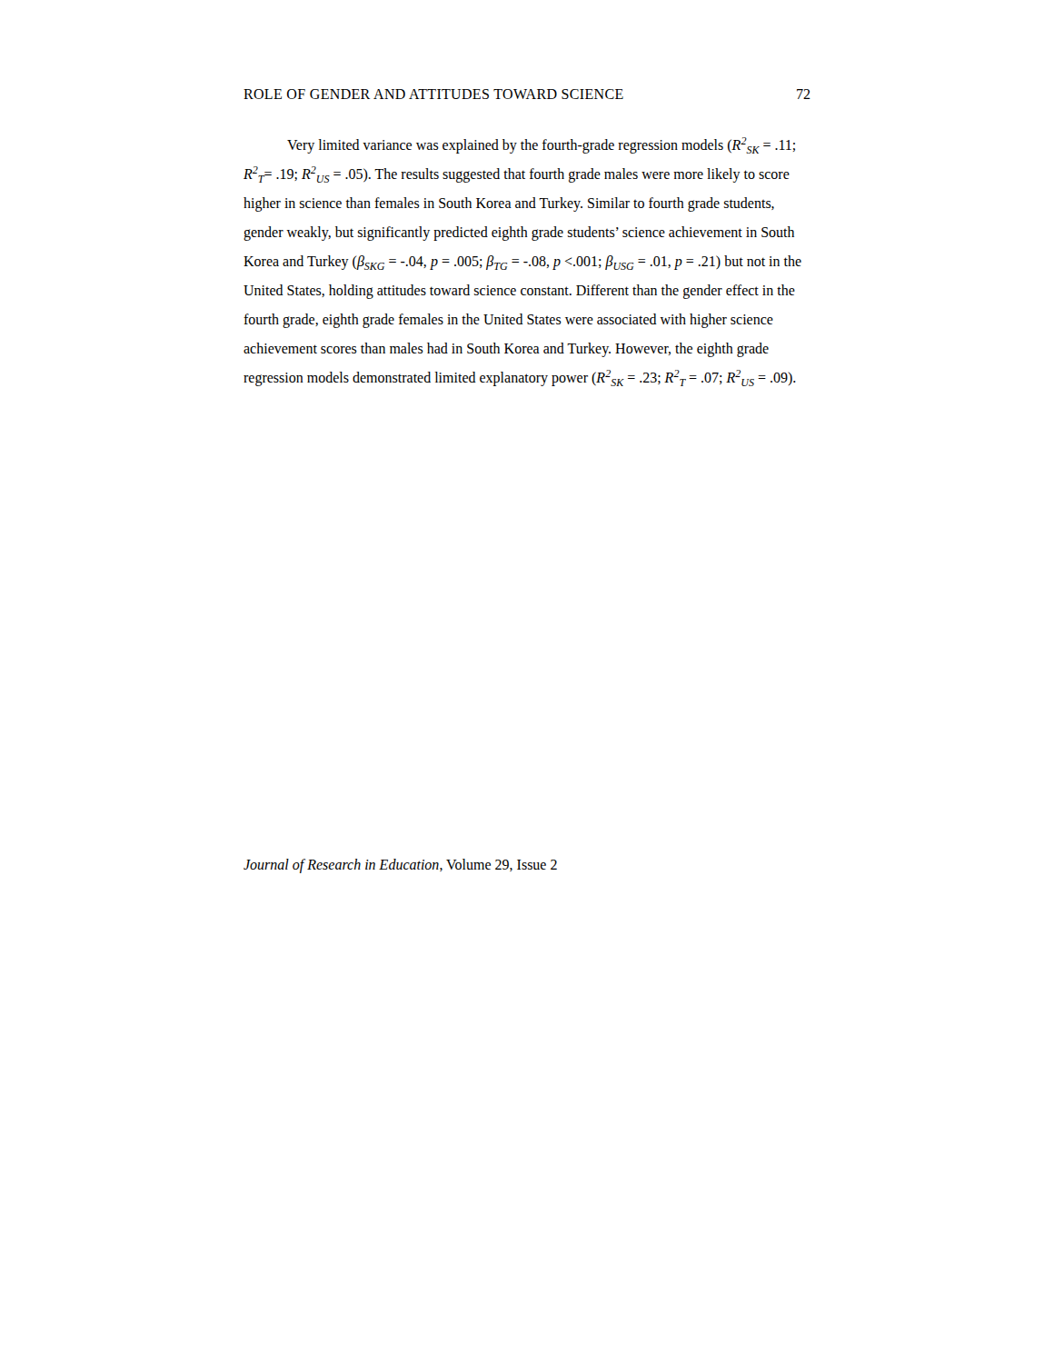Role of Gender and Attitudes Toward Science 72
Very limited variance was explained by the fourth-grade regression models (R2SK = .11; R2T= .19; R2US = .05). The results suggested that fourth grade males were more likely to score higher in science than females in South Korea and Turkey. Similar to fourth grade students, gender weakly, but significantly predicted eighth grade students’ science achievement in South Korea and Turkey (βSKG = -.04, p = .005; βTG = -.08, p <.001; βUSG = .01, p = .21) but not in the United States, holding attitudes toward science constant. Different than the gender effect in the fourth grade, eighth grade females in the United States were associated with higher science achievement scores than males had in South Korea and Turkey. However, the eighth grade regression models demonstrated limited explanatory power (R2SK = .23; R2T = .07; R2US = .09).
Journal of Research in Education, Volume 29, Issue 2